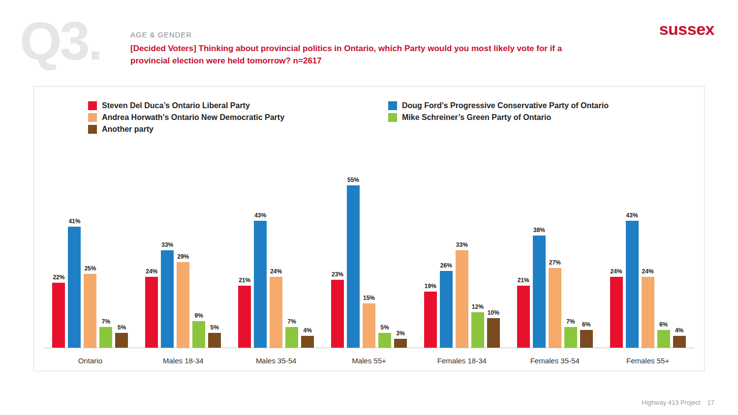Q3.
Age & Gender
[Decided Voters] Thinking about provincial politics in Ontario, which Party would you most likely vote for if a provincial election were held tomorrow? n=2617
sussex
Steven Del Duca’s Ontario Liberal Party
Doug Ford’s Progressive Conservative Party of Ontario
Andrea Horwath’s Ontario New Democratic Party
Mike Schreiner’s Green Party of Ontario
Another party
22%
41%
25%
7%
5%
24%
33%
29%
9%
5%
21%
43%
24%
7%
4%
23%
55%
15%
5%
3%
19%
26%
33%
12%
10%
21%
38%
27%
7%
6%
24%
43%
24%
6%
4%
Ontario Males 18-34 Males 35-54 Males 55+ Females 18-34 Females 35-54 Females 55+
Highway 413 Project17